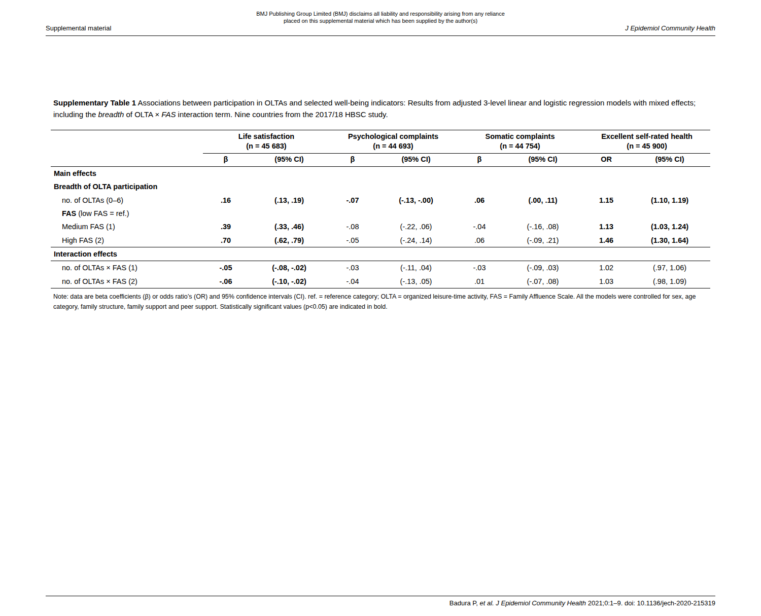Supplemental material
BMJ Publishing Group Limited (BMJ) disclaims all liability and responsibility arising from any reliance placed on this supplemental material which has been supplied by the author(s)
J Epidemiol Community Health
Supplementary Table 1 Associations between participation in OLTAs and selected well-being indicators: Results from adjusted 3-level linear and logistic regression models with mixed effects; including the breadth of OLTA × FAS interaction term. Nine countries from the 2017/18 HBSC study.
| | Life satisfaction (n = 45 683) | Psychological complaints (n = 44 693) | Somatic complaints (n = 44 754) | Excellent self-rated health (n = 45 900) |
| --- | --- | --- | --- | --- |
| | β | (95% CI) | β | (95% CI) | β | (95% CI) | OR | (95% CI) |
| Main effects |
| Breadth of OLTA participation |
| no. of OLTAs (0–6) | .16 | (.13, .19) | -.07 | (-.13, -.00) | .06 | (.00, .11) | 1.15 | (1.10, 1.19) |
| FAS (low FAS = ref.) | | | | | | | | |
| Medium FAS (1) | .39 | (.33, .46) | -.08 | (-.22, .06) | -.04 | (-.16, .08) | 1.13 | (1.03, 1.24) |
| High FAS (2) | .70 | (.62, .79) | -.05 | (-.24, .14) | .06 | (-.09, .21) | 1.46 | (1.30, 1.64) |
| Interaction effects |
| no. of OLTAs × FAS (1) | -.05 | (-.08, -.02) | -.03 | (-.11, .04) | -.03 | (-.09, .03) | 1.02 | (.97, 1.06) |
| no. of OLTAs × FAS (2) | -.06 | (-.10, -.02) | -.04 | (-.13, .05) | .01 | (-.07, .08) | 1.03 | (.98, 1.09) |
Note: data are beta coefficients (β) or odds ratio’s (OR) and 95% confidence intervals (CI). ref. = reference category; OLTA = organized leisure-time activity, FAS = Family Affluence Scale. All the models were controlled for sex, age category, family structure, family support and peer support. Statistically significant values (p<0.05) are indicated in bold.
Badura P, et al. J Epidemiol Community Health 2021;0:1–9. doi: 10.1136/jech-2020-215319